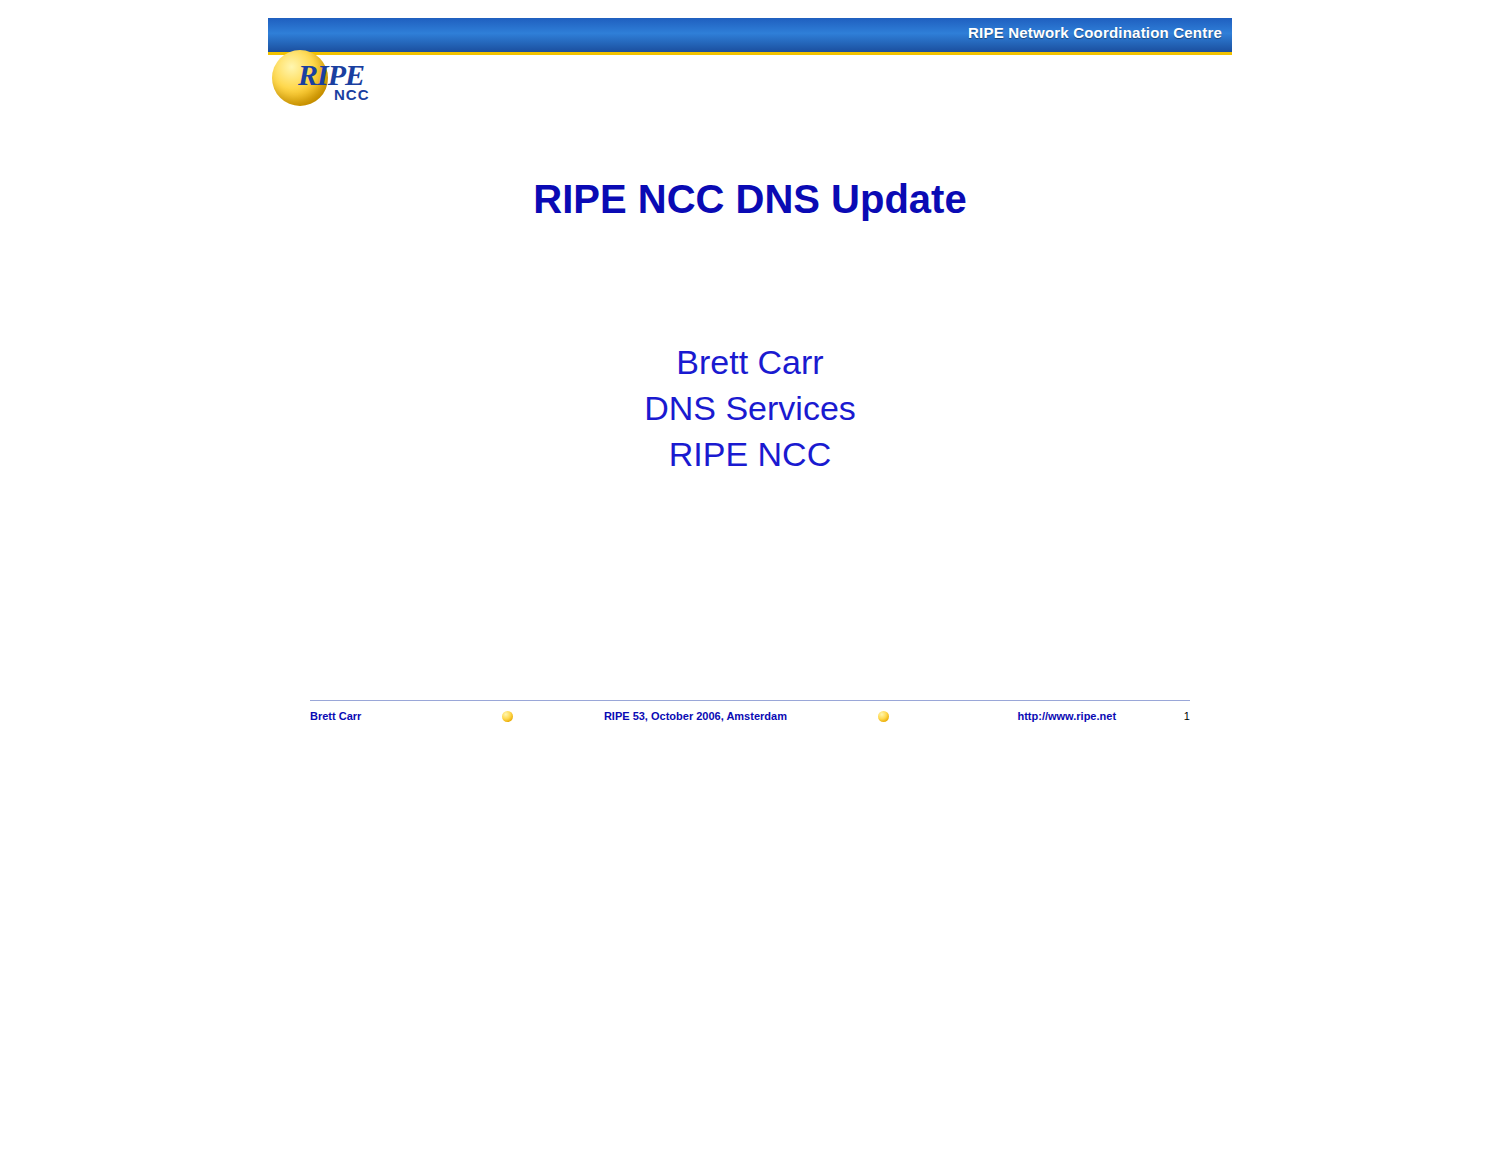RIPE Network Coordination Centre
RIPE
NCC
RIPE NCC DNS Update
Brett Carr
DNS Services
RIPE NCC
Brett Carr
RIPE 53, October 2006, Amsterdam
http://www.ripe.net
1